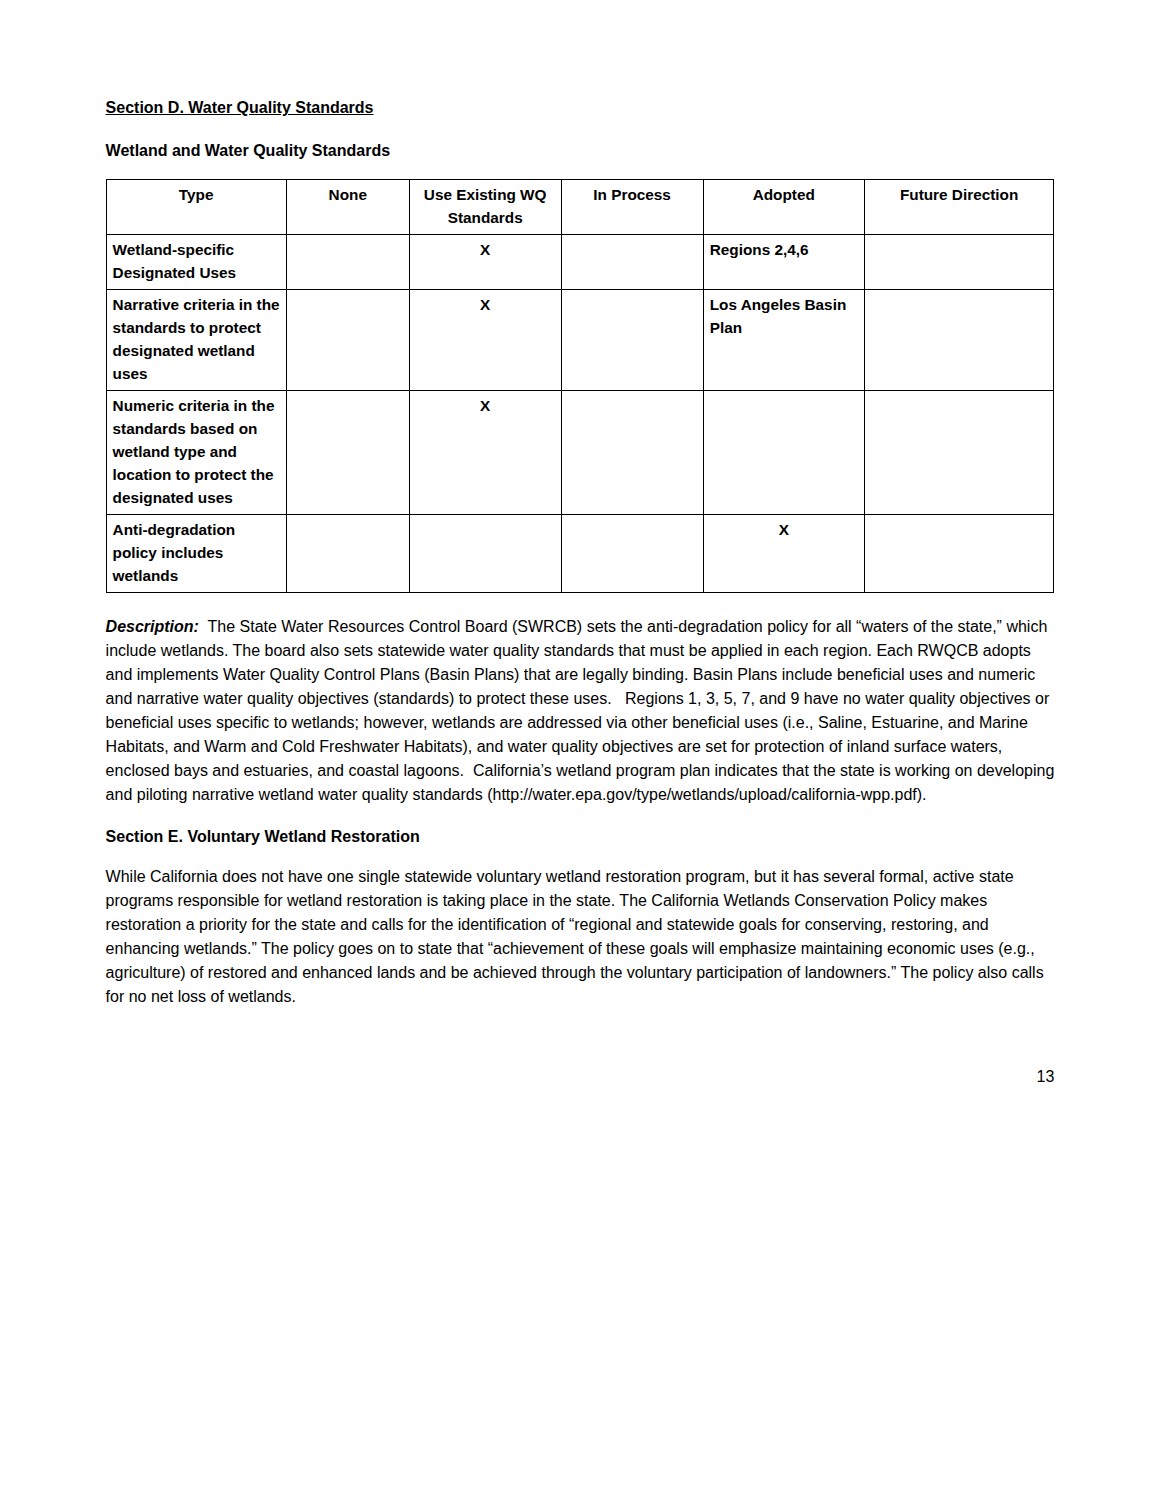Section D. Water Quality Standards
Wetland and Water Quality Standards
| Type | None | Use Existing WQ Standards | In Process | Adopted | Future Direction |
| --- | --- | --- | --- | --- | --- |
| Wetland-specific Designated Uses | | X | | Regions 2,4,6 | |
| Narrative criteria in the standards to protect designated wetland uses | | X | | Los Angeles Basin Plan | |
| Numeric criteria in the standards based on wetland type and location to protect the designated uses | | X | | | |
| Anti-degradation policy includes wetlands | | | | X | |
Description: The State Water Resources Control Board (SWRCB) sets the anti-degradation policy for all “waters of the state,” which include wetlands. The board also sets statewide water quality standards that must be applied in each region. Each RWQCB adopts and implements Water Quality Control Plans (Basin Plans) that are legally binding. Basin Plans include beneficial uses and numeric and narrative water quality objectives (standards) to protect these uses. Regions 1, 3, 5, 7, and 9 have no water quality objectives or beneficial uses specific to wetlands; however, wetlands are addressed via other beneficial uses (i.e., Saline, Estuarine, and Marine Habitats, and Warm and Cold Freshwater Habitats), and water quality objectives are set for protection of inland surface waters, enclosed bays and estuaries, and coastal lagoons. California’s wetland program plan indicates that the state is working on developing and piloting narrative wetland water quality standards (http://water.epa.gov/type/wetlands/upload/california-wpp.pdf).
Section E. Voluntary Wetland Restoration
While California does not have one single statewide voluntary wetland restoration program, but it has several formal, active state programs responsible for wetland restoration is taking place in the state. The California Wetlands Conservation Policy makes restoration a priority for the state and calls for the identification of “regional and statewide goals for conserving, restoring, and enhancing wetlands.” The policy goes on to state that “achievement of these goals will emphasize maintaining economic uses (e.g., agriculture) of restored and enhanced lands and be achieved through the voluntary participation of landowners.” The policy also calls for no net loss of wetlands.
13